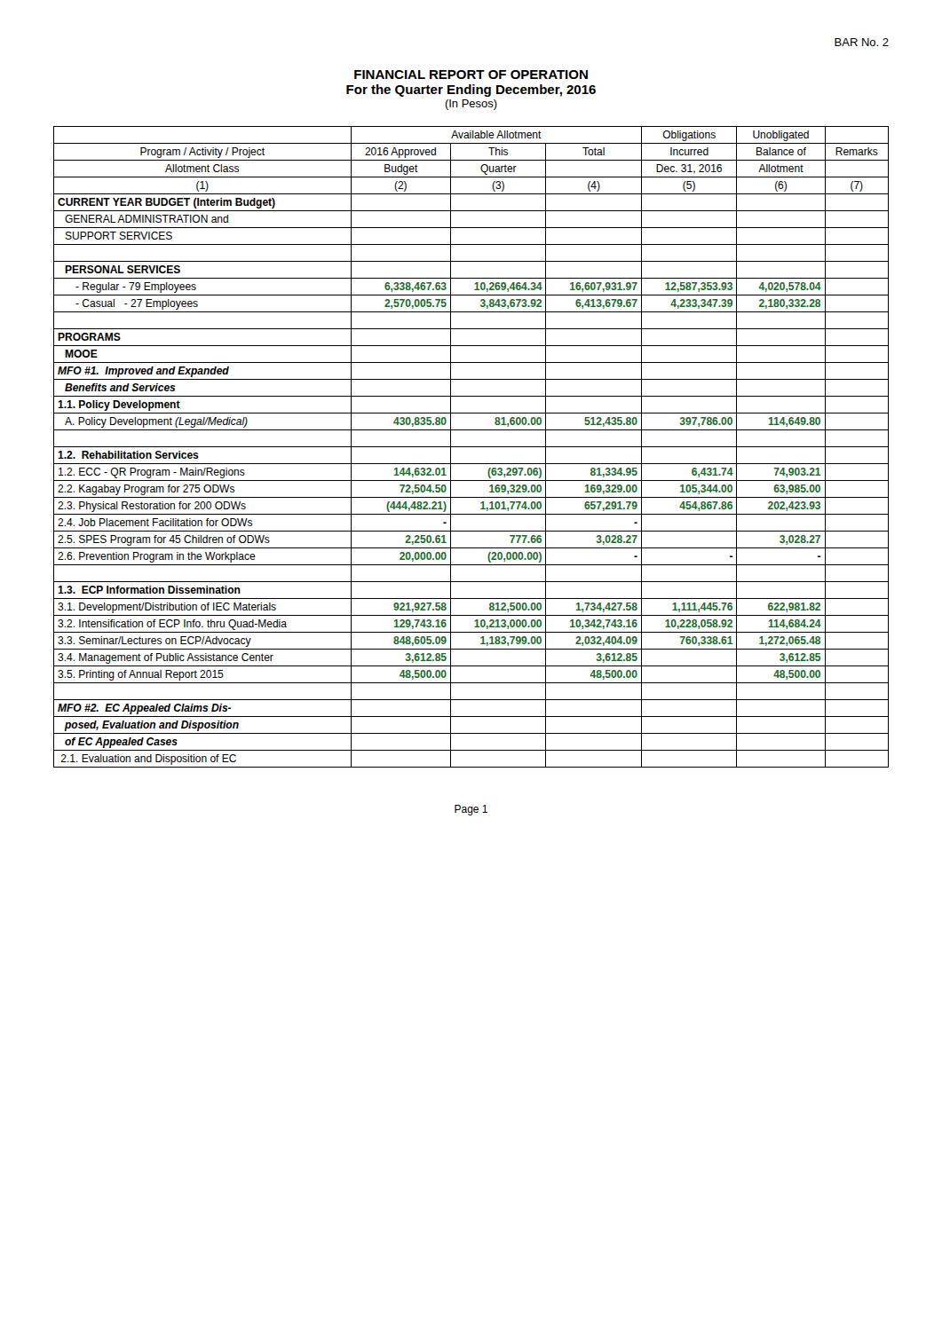BAR No. 2
FINANCIAL REPORT OF OPERATION
For the Quarter Ending December, 2016
(In Pesos)
| | Available Allotment | Obligations | Unobligated | |
| --- | --- | --- | --- | --- |
| Program / Activity / Project | 2016 Approved | This | Total | Incurred | Balance of | Remarks |
| Allotment Class | Budget | Quarter | | Dec. 31, 2016 | Allotment | |
| (1) | (2) | (3) | (4) | (5) | (6) | (7) |
| CURRENT YEAR BUDGET (Interim Budget) | | | | | | |
| GENERAL ADMINISTRATION and | | | | | | |
| SUPPORT SERVICES | | | | | | |
| PERSONAL SERVICES | | | | | | |
| - Regular - 79 Employees | 6,338,467.63 | 10,269,464.34 | 16,607,931.97 | 12,587,353.93 | 4,020,578.04 | |
| - Casual - 27 Employees | 2,570,005.75 | 3,843,673.92 | 6,413,679.67 | 4,233,347.39 | 2,180,332.28 | |
| PROGRAMS | | | | | | |
| MOOE | | | | | | |
| MFO #1. Improved and Expanded | | | | | | |
| Benefits and Services | | | | | | |
| 1.1. Policy Development | | | | | | |
| A. Policy Development (Legal/Medical) | 430,835.80 | 81,600.00 | 512,435.80 | 397,786.00 | 114,649.80 | |
| 1.2. Rehabilitation Services | | | | | | |
| 1.2. ECC - QR Program - Main/Regions | 144,632.01 | (63,297.06) | 81,334.95 | 6,431.74 | 74,903.21 | |
| 2.2. Kagabay Program for 275 ODWs | 72,504.50 | 169,329.00 | 169,329.00 | 105,344.00 | 63,985.00 | |
| 2.3. Physical Restoration for 200 ODWs | (444,482.21) | 1,101,774.00 | 657,291.79 | 454,867.86 | 202,423.93 | |
| 2.4. Job Placement Facilitation for ODWs | - | | - | | | |
| 2.5. SPES Program for 45 Children of ODWs | 2,250.61 | 777.66 | 3,028.27 | | 3,028.27 | |
| 2.6. Prevention Program in the Workplace | 20,000.00 | (20,000.00) | - | - | - | |
| 1.3. ECP Information Dissemination | | | | | | |
| 3.1. Development/Distribution of IEC Materials | 921,927.58 | 812,500.00 | 1,734,427.58 | 1,111,445.76 | 622,981.82 | |
| 3.2. Intensification of ECP Info. thru Quad-Media | 129,743.16 | 10,213,000.00 | 10,342,743.16 | 10,228,058.92 | 114,684.24 | |
| 3.3. Seminar/Lectures on ECP/Advocacy | 848,605.09 | 1,183,799.00 | 2,032,404.09 | 760,338.61 | 1,272,065.48 | |
| 3.4. Management of Public Assistance Center | 3,612.85 | | 3,612.85 | | 3,612.85 | |
| 3.5. Printing of Annual Report 2015 | 48,500.00 | | 48,500.00 | | 48,500.00 | |
| MFO #2. EC Appealed Claims Dis- | | | | | | |
| posed, Evaluation and Disposition | | | | | | |
| of EC Appealed Cases | | | | | | |
| 2.1. Evaluation and Disposition of EC | | | | | | |
Page 1